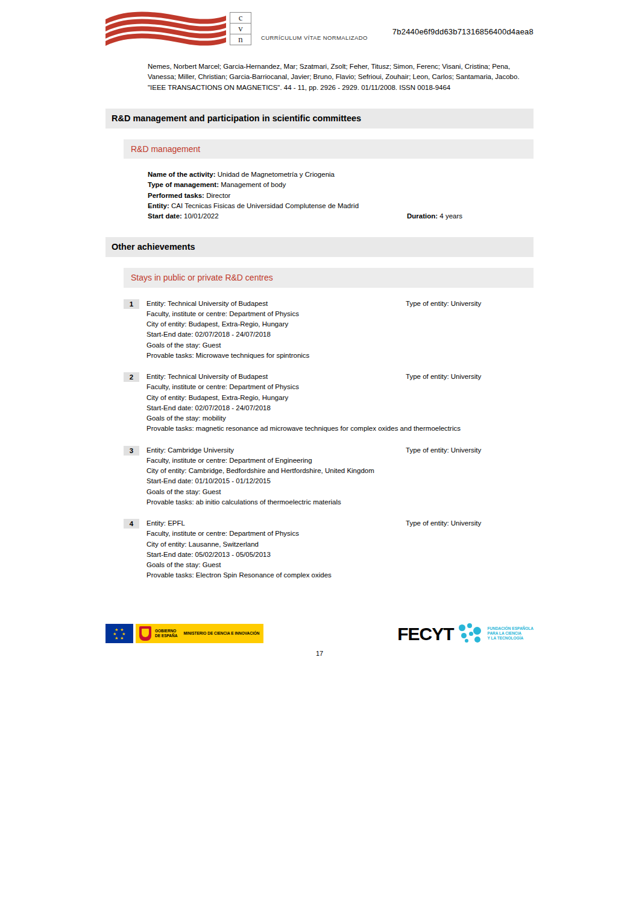c v n
CURRÍCULUM VÍTAE NORMALIZADO
7b2440e6f9dd63b71316856400d4aea8
Nemes, Norbert Marcel; Garcia-Hernandez, Mar; Szatmari, Zsolt; Feher, Titusz; Simon, Ferenc; Visani, Cristina; Pena, Vanessa; Miller, Christian; Garcia-Barriocanal, Javier; Bruno, Flavio; Sefrioui, Zouhair; Leon, Carlos; Santamaria, Jacobo. "IEEE TRANSACTIONS ON MAGNETICS". 44 - 11, pp. 2926 - 2929. 01/11/2008. ISSN 0018-9464
R&D management and participation in scientific committees
R&D management
Name of the activity: Unidad de Magnetometría y Criogenia
Type of management: Management of body
Performed tasks: Director
Entity: CAI Tecnicas Fisicas de Universidad Complutense de Madrid
Start date: 10/01/2022
Duration: 4 years
Other achievements
Stays in public or private R&D centres
1
Entity: Technical University of Budapest
Type of entity: University
Faculty, institute or centre: Department of Physics
City of entity: Budapest, Extra-Regio, Hungary
Start-End date: 02/07/2018 - 24/07/2018
Goals of the stay: Guest
Provable tasks: Microwave techniques for spintronics
2
Entity: Technical University of Budapest
Type of entity: University
Faculty, institute or centre: Department of Physics
City of entity: Budapest, Extra-Regio, Hungary
Start-End date: 02/07/2018 - 24/07/2018
Goals of the stay: mobility
Provable tasks: magnetic resonance ad microwave techniques for complex oxides and thermoelectrics
3
Entity: Cambridge University
Type of entity: University
Faculty, institute or centre: Department of Engineering
City of entity: Cambridge, Bedfordshire and Hertfordshire, United Kingdom
Start-End date: 01/10/2015 - 01/12/2015
Goals of the stay: Guest
Provable tasks: ab initio calculations of thermoelectric materials
4
Entity: EPFL
Type of entity: University
Faculty, institute or centre: Department of Physics
City of entity: Lausanne, Switzerland
Start-End date: 05/02/2013 - 05/05/2013
Goals of the stay: Guest
Provable tasks: Electron Spin Resonance of complex oxides
★ ★
★ ★
★ ★
GOBIERNO DE ESPAÑA
MINISTERIO DE CIENCIA E INNOVACIÓN
FECYT
FUNDACIÓN ESPAÑOLA
PARA LA CIENCIA
Y LA TECNOLOGÍA
17